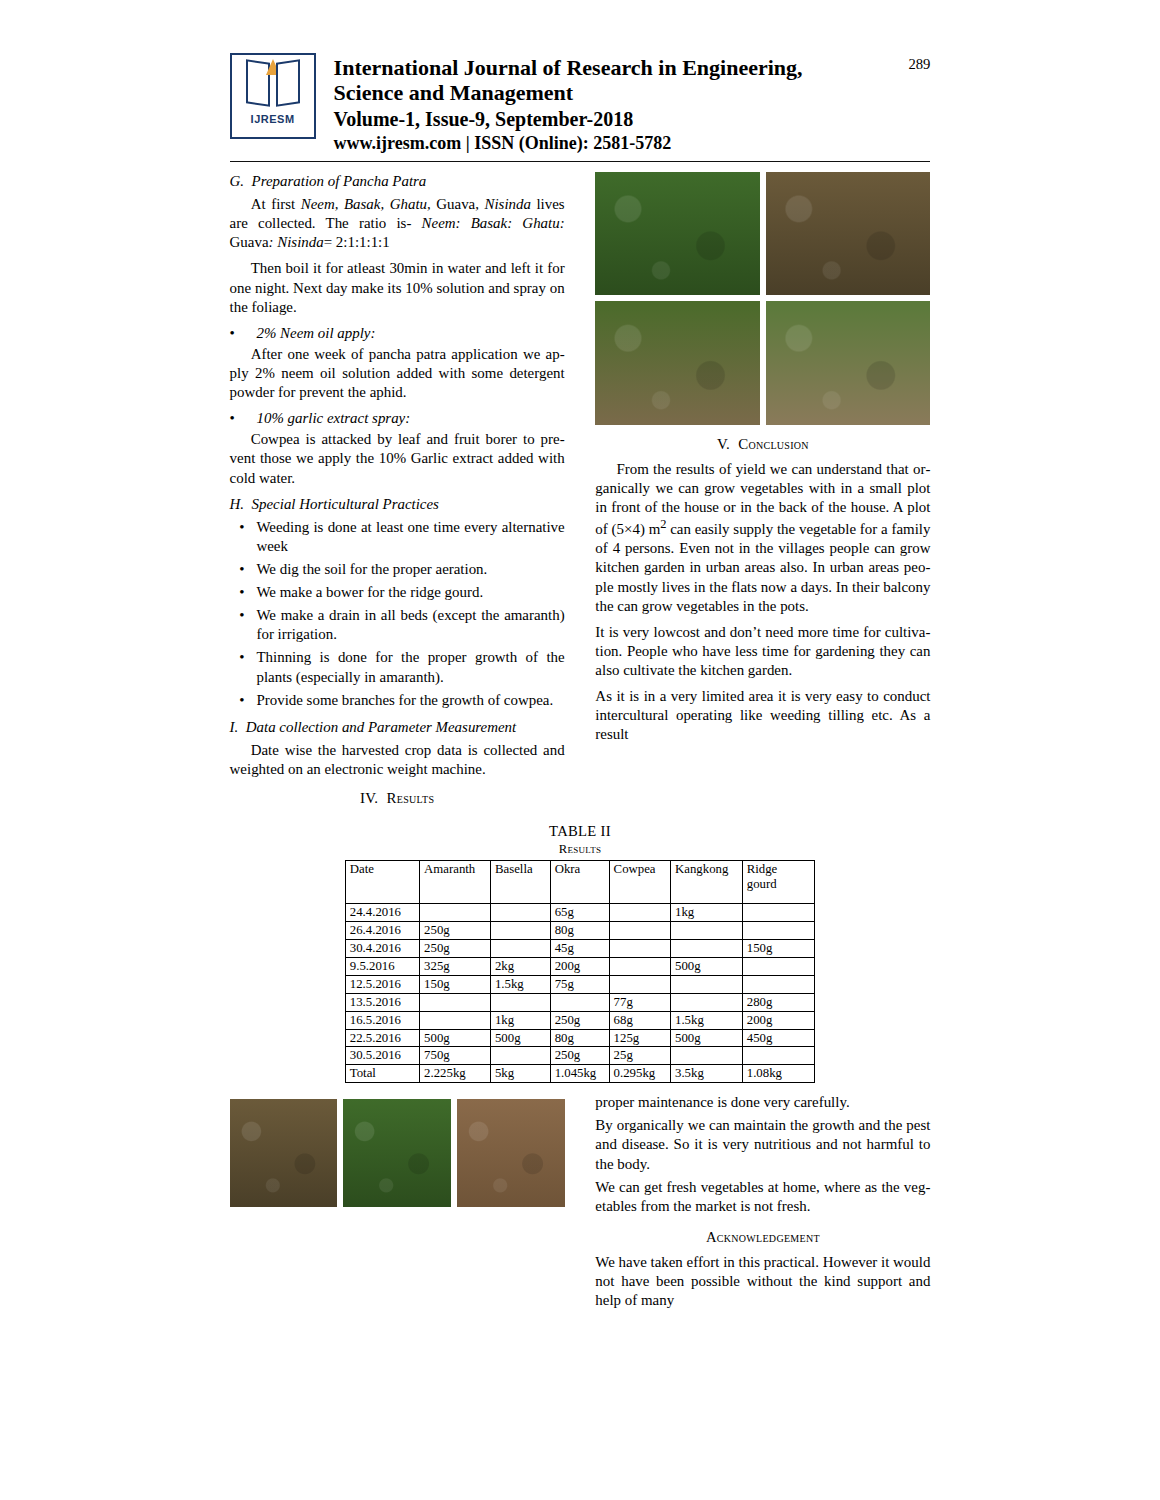IJRESM
International Journal of Research in Engineering, Science and Management
Volume-1, Issue-9, September-2018
www.ijresm.com | ISSN (Online): 2581-5782
289
G. Preparation of Pancha Patra
At first Neem, Basak, Ghatu, Guava, Nisinda lives are collected. The ratio is- Neem: Basak: Ghatu: Guava: Nisinda= 2:1:1:1:1
Then boil it for atleast 30min in water and left it for one night. Next day make its 10% solution and spray on the foliage.
•
2% Neem oil apply:
After one week of pancha patra application we apply 2% neem oil solution added with some detergent powder for prevent the aphid.
•
10% garlic extract spray:
Cowpea is attacked by leaf and fruit borer to prevent those we apply the 10% Garlic extract added with cold water.
H. Special Horticultural Practices
Weeding is done at least one time every alternative week
We dig the soil for the proper aeration.
We make a bower for the ridge gourd.
We make a drain in all beds (except the amaranth) for irrigation.
Thinning is done for the proper growth of the plants (especially in amaranth).
Provide some branches for the growth of cowpea.
I. Data collection and Parameter Measurement
Date wise the harvested crop data is collected and weighted on an electronic weight machine.
IV. Results
V. Conclusion
From the results of yield we can understand that organically we can grow vegetables with in a small plot in front of the house or in the back of the house. A plot of (5×4) m2 can easily supply the vegetable for a family of 4 persons. Even not in the villages people can grow kitchen garden in urban areas also. In urban areas people mostly lives in the flats now a days. In their balcony the can grow vegetables in the pots.
It is very lowcost and don’t need more time for cultivation. People who have less time for gardening they can also cultivate the kitchen garden.
As it is in a very limited area it is very easy to conduct intercultural operating like weeding tilling etc. As a result
TABLE II
Results
| Date | Amaranth | Basella | Okra | Cowpea | Kangkong | Ridge gourd |
| --- | --- | --- | --- | --- | --- | --- |
| 24.4.2016 | | | 65g | | 1kg | |
| 26.4.2016 | 250g | | 80g | | | |
| 30.4.2016 | 250g | | 45g | | | 150g |
| 9.5.2016 | 325g | 2kg | 200g | | 500g | |
| 12.5.2016 | 150g | 1.5kg | 75g | | | |
| 13.5.2016 | | | | 77g | | 280g |
| 16.5.2016 | | 1kg | 250g | 68g | 1.5kg | 200g |
| 22.5.2016 | 500g | 500g | 80g | 125g | 500g | 450g |
| 30.5.2016 | 750g | | 250g | 25g | | |
| Total | 2.225kg | 5kg | 1.045kg | 0.295kg | 3.5kg | 1.08kg |
proper maintenance is done very carefully.
By organically we can maintain the growth and the pest and disease. So it is very nutritious and not harmful to the body.
We can get fresh vegetables at home, where as the vegetables from the market is not fresh.
Acknowledgement
We have taken effort in this practical. However it would not have been possible without the kind support and help of many